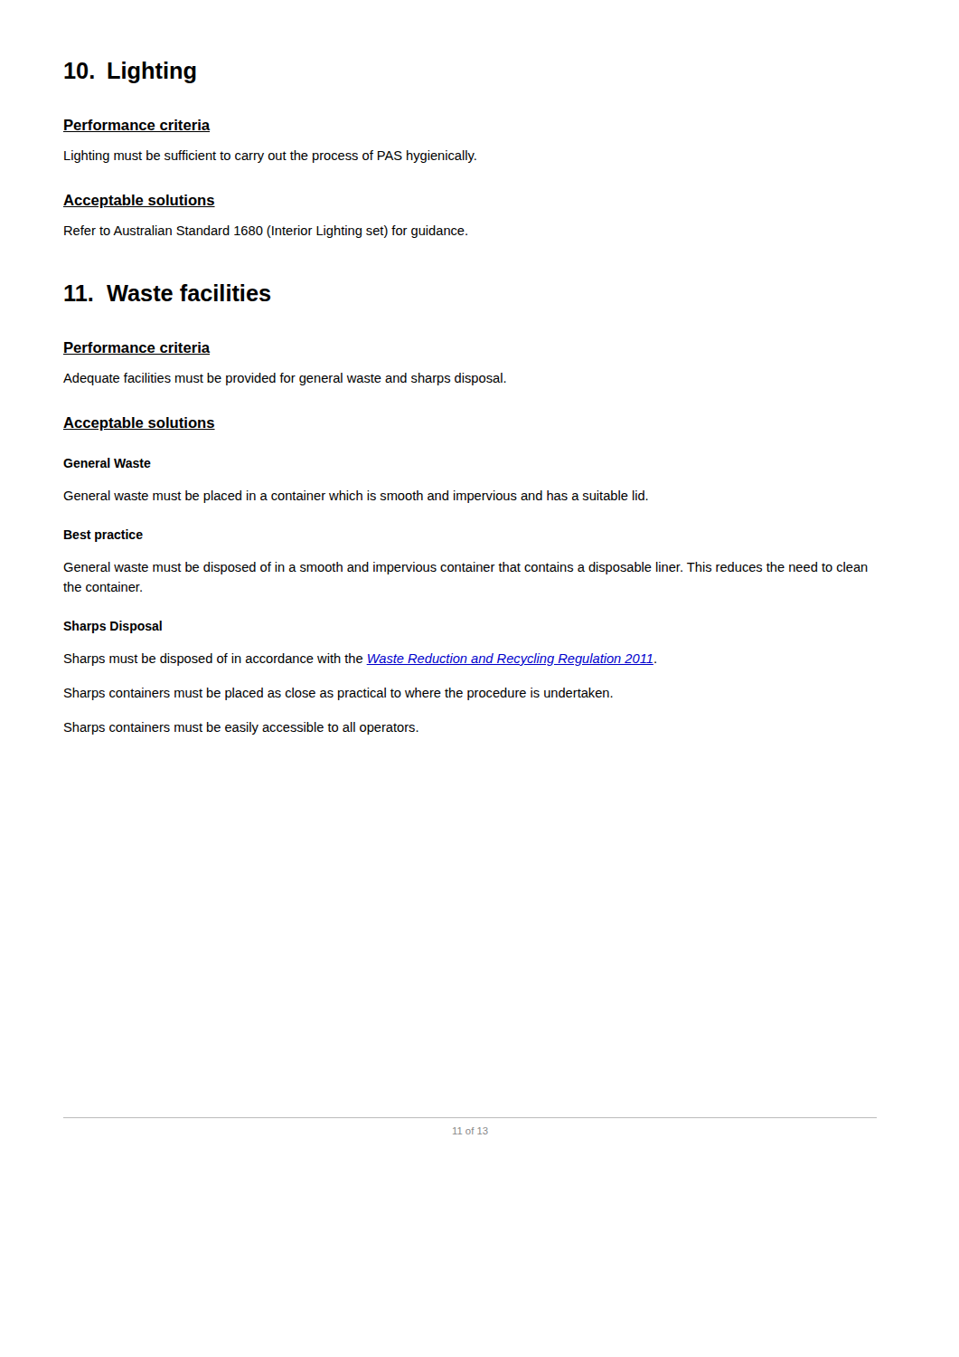10. Lighting
Performance criteria
Lighting must be sufficient to carry out the process of PAS hygienically.
Acceptable solutions
Refer to Australian Standard 1680 (Interior Lighting set) for guidance.
11. Waste facilities
Performance criteria
Adequate facilities must be provided for general waste and sharps disposal.
Acceptable solutions
General Waste
General waste must be placed in a container which is smooth and impervious and has a suitable lid.
Best practice
General waste must be disposed of in a smooth and impervious container that contains a disposable liner. This reduces the need to clean the container.
Sharps Disposal
Sharps must be disposed of in accordance with the Waste Reduction and Recycling Regulation 2011.
Sharps containers must be placed as close as practical to where the procedure is undertaken.
Sharps containers must be easily accessible to all operators.
11 of 13